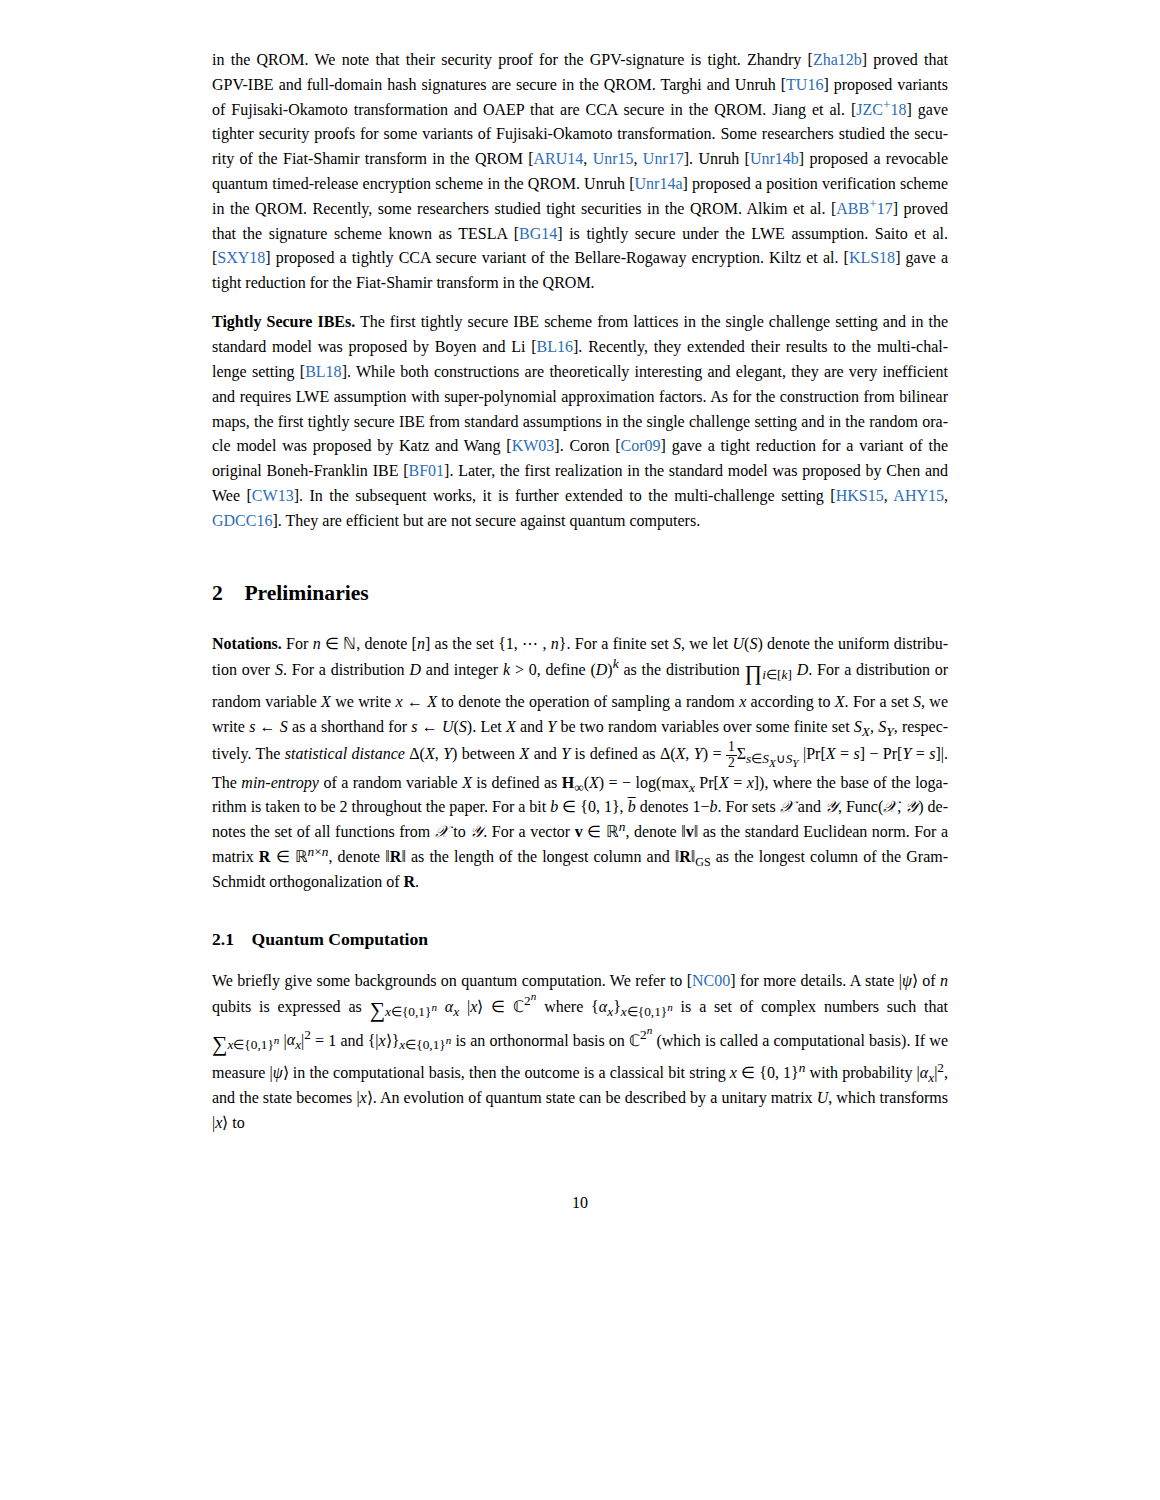in the QROM. We note that their security proof for the GPV-signature is tight. Zhandry [Zha12b] proved that GPV-IBE and full-domain hash signatures are secure in the QROM. Targhi and Unruh [TU16] proposed variants of Fujisaki-Okamoto transformation and OAEP that are CCA secure in the QROM. Jiang et al. [JZC+18] gave tighter security proofs for some variants of Fujisaki-Okamoto transformation. Some researchers studied the security of the Fiat-Shamir transform in the QROM [ARU14, Unr15, Unr17]. Unruh [Unr14b] proposed a revocable quantum timed-release encryption scheme in the QROM. Unruh [Unr14a] proposed a position verification scheme in the QROM. Recently, some researchers studied tight securities in the QROM. Alkim et al. [ABB+17] proved that the signature scheme known as TESLA [BG14] is tightly secure under the LWE assumption. Saito et al. [SXY18] proposed a tightly CCA secure variant of the Bellare-Rogaway encryption. Kiltz et al. [KLS18] gave a tight reduction for the Fiat-Shamir transform in the QROM.
Tightly Secure IBEs. The first tightly secure IBE scheme from lattices in the single challenge setting and in the standard model was proposed by Boyen and Li [BL16]. Recently, they extended their results to the multi-challenge setting [BL18]. While both constructions are theoretically interesting and elegant, they are very inefficient and requires LWE assumption with super-polynomial approximation factors. As for the construction from bilinear maps, the first tightly secure IBE from standard assumptions in the single challenge setting and in the random oracle model was proposed by Katz and Wang [KW03]. Coron [Cor09] gave a tight reduction for a variant of the original Boneh-Franklin IBE [BF01]. Later, the first realization in the standard model was proposed by Chen and Wee [CW13]. In the subsequent works, it is further extended to the multi-challenge setting [HKS15, AHY15, GDCC16]. They are efficient but are not secure against quantum computers.
2 Preliminaries
Notations. For n ∈ ℕ, denote [n] as the set {1, ⋯ , n}. For a finite set S, we let U(S) denote the uniform distribution over S. For a distribution D and integer k > 0, define (D)k as the distribution ∏i∈[k] D. For a distribution or random variable X we write x ← X to denote the operation of sampling a random x according to X. For a set S, we write s ← S as a shorthand for s ← U(S). Let X and Y be two random variables over some finite set SX, SY, respectively. The statistical distance Δ(X, Y) between X and Y is defined as Δ(X, Y) = 12 Σs∈SX∪SY |Pr[X = s] − Pr[Y = s]|. The min-entropy of a random variable X is defined as H∞(X) = − log(maxx Pr[X = x]), where the base of the logarithm is taken to be 2 throughout the paper. For a bit b ∈ {0, 1}, b denotes 1−b. For sets 𝒳 and 𝒴, Func(𝒳, 𝒴) denotes the set of all functions from 𝒳 to 𝒴. For a vector v ∈ ℝn, denote ‖v‖ as the standard Euclidean norm. For a matrix R ∈ ℝn×n, denote ‖R‖ as the length of the longest column and ‖R‖GS as the longest column of the Gram-Schmidt orthogonalization of R.
2.1 Quantum Computation
We briefly give some backgrounds on quantum computation. We refer to [NC00] for more details. A state |ψ⟩ of n qubits is expressed as ∑x∈{0,1}n αx |x⟩ ∈ ℂ2n where {αx}x∈{0,1}n is a set of complex numbers such that ∑x∈{0,1}n |αx|2 = 1 and {|x⟩}x∈{0,1}n is an orthonormal basis on ℂ2n (which is called a computational basis). If we measure |ψ⟩ in the computational basis, then the outcome is a classical bit string x ∈ {0, 1}n with probability |αx|2, and the state becomes |x⟩. An evolution of quantum state can be described by a unitary matrix U, which transforms |x⟩ to
10